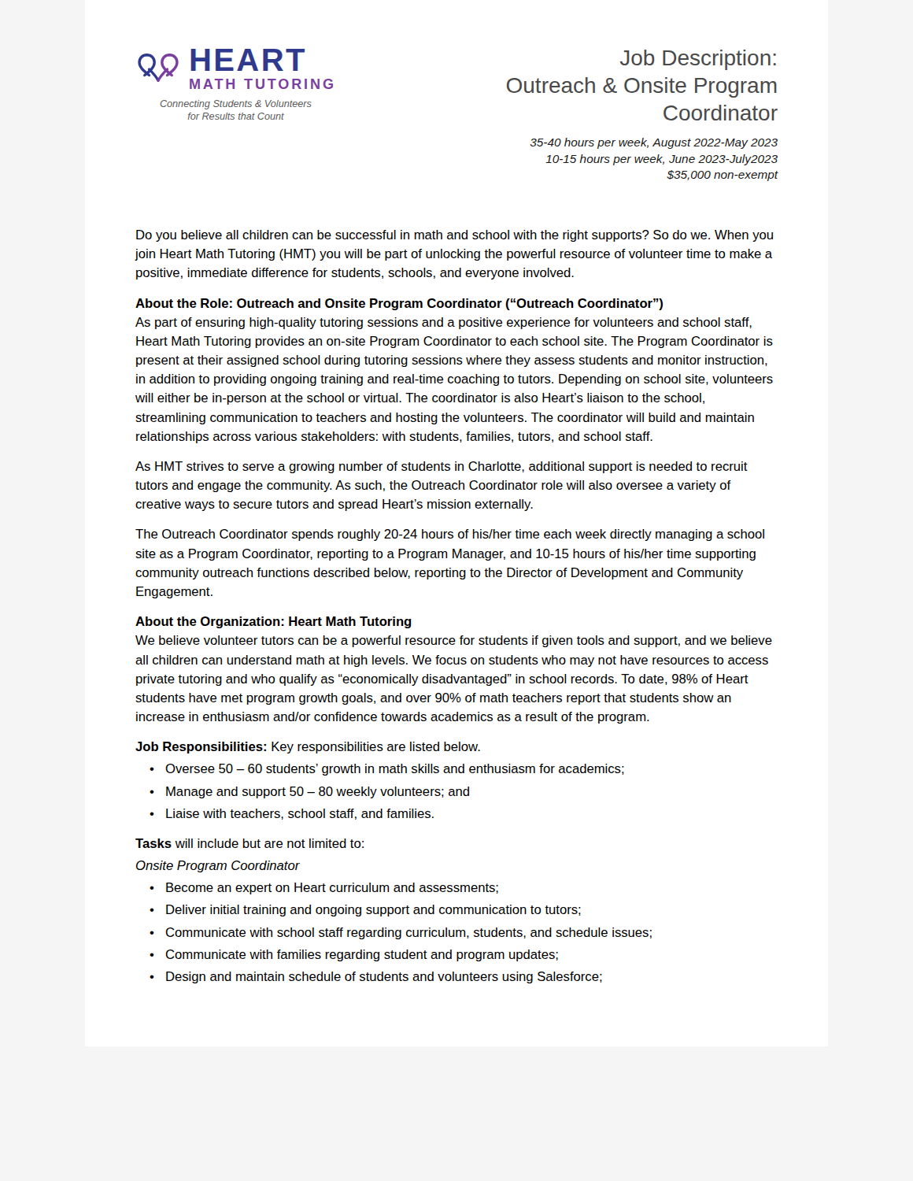HEART MATH TUTORING
Connecting Students & Volunteers
for Results that Count
Job Description:
Outreach & Onsite Program
Coordinator
35-40 hours per week, August 2022-May 2023 10-15 hours per week, June 2023-July2023 $35,000 non-exempt
Do you believe all children can be successful in math and school with the right supports? So do we. When you join Heart Math Tutoring (HMT) you will be part of unlocking the powerful resource of volunteer time to make a positive, immediate difference for students, schools, and everyone involved.
About the Role: Outreach and Onsite Program Coordinator (“Outreach Coordinator”)
As part of ensuring high-quality tutoring sessions and a positive experience for volunteers and school staff, Heart Math Tutoring provides an on-site Program Coordinator to each school site. The Program Coordinator is present at their assigned school during tutoring sessions where they assess students and monitor instruction, in addition to providing ongoing training and real-time coaching to tutors. Depending on school site, volunteers will either be in-person at the school or virtual. The coordinator is also Heart’s liaison to the school, streamlining communication to teachers and hosting the volunteers. The coordinator will build and maintain relationships across various stakeholders: with students, families, tutors, and school staff.
As HMT strives to serve a growing number of students in Charlotte, additional support is needed to recruit tutors and engage the community. As such, the Outreach Coordinator role will also oversee a variety of creative ways to secure tutors and spread Heart’s mission externally.
The Outreach Coordinator spends roughly 20-24 hours of his/her time each week directly managing a school site as a Program Coordinator, reporting to a Program Manager, and 10-15 hours of his/her time supporting community outreach functions described below, reporting to the Director of Development and Community Engagement.
About the Organization: Heart Math Tutoring
We believe volunteer tutors can be a powerful resource for students if given tools and support, and we believe all children can understand math at high levels. We focus on students who may not have resources to access private tutoring and who qualify as “economically disadvantaged” in school records. To date, 98% of Heart students have met program growth goals, and over 90% of math teachers report that students show an increase in enthusiasm and/or confidence towards academics as a result of the program.
Job Responsibilities: Key responsibilities are listed below.
Oversee 50 – 60 students’ growth in math skills and enthusiasm for academics;
Manage and support 50 – 80 weekly volunteers; and
Liaise with teachers, school staff, and families.
Tasks will include but are not limited to:
Onsite Program Coordinator
Become an expert on Heart curriculum and assessments;
Deliver initial training and ongoing support and communication to tutors;
Communicate with school staff regarding curriculum, students, and schedule issues;
Communicate with families regarding student and program updates;
Design and maintain schedule of students and volunteers using Salesforce;